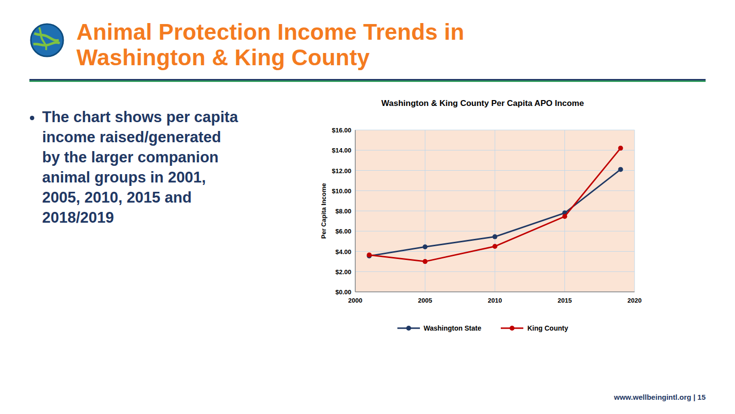Animal Protection Income Trends in
Washington & King County
The chart shows per capita income raised/generated by the larger companion animal groups in 2001, 2005, 2010, 2015 and 2018/2019
Washington & King County Per Capita APO Income
$0.00 $2.00 $4.00 $6.00 $8.00 $10.00 $12.00 $14.00 $16.00 2000 2005 2010 2015 2020 Per Capita Income
Washington State King County
www.wellbeingintl.org | 15